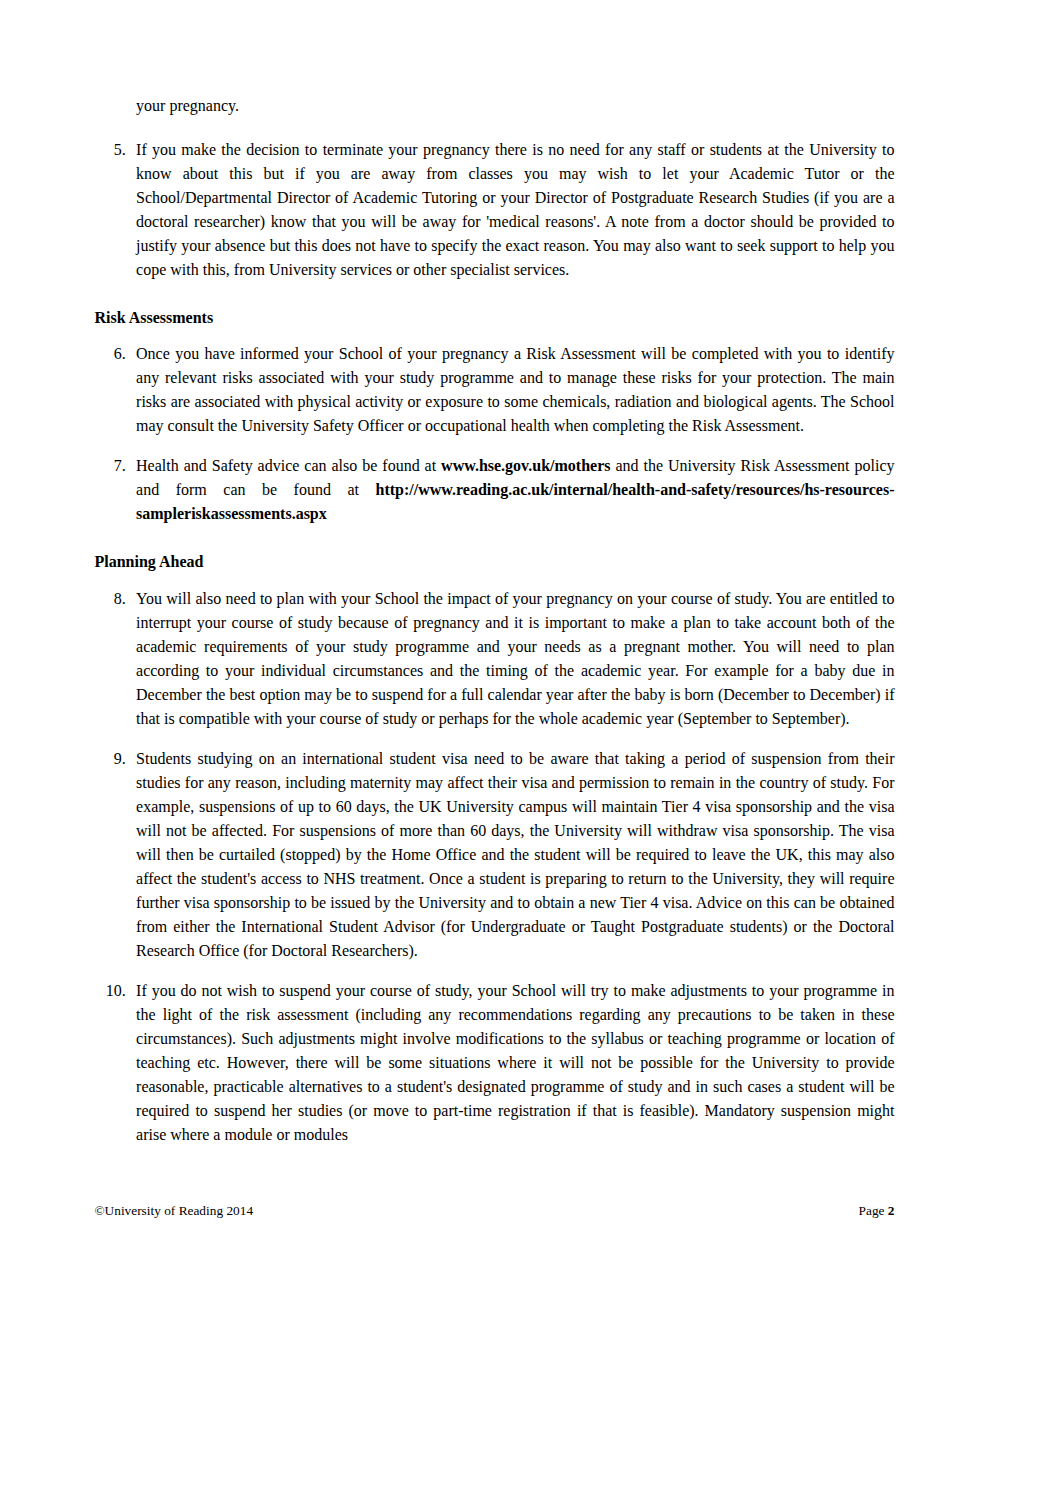your pregnancy.
If you make the decision to terminate your pregnancy there is no need for any staff or students at the University to know about this but if you are away from classes you may wish to let your Academic Tutor or the School/Departmental Director of Academic Tutoring or your Director of Postgraduate Research Studies (if you are a doctoral researcher) know that you will be away for 'medical reasons'. A note from a doctor should be provided to justify your absence but this does not have to specify the exact reason. You may also want to seek support to help you cope with this, from University services or other specialist services.
Risk Assessments
Once you have informed your School of your pregnancy a Risk Assessment will be completed with you to identify any relevant risks associated with your study programme and to manage these risks for your protection. The main risks are associated with physical activity or exposure to some chemicals, radiation and biological agents. The School may consult the University Safety Officer or occupational health when completing the Risk Assessment.
Health and Safety advice can also be found at www.hse.gov.uk/mothers and the University Risk Assessment policy and form can be found at http://www.reading.ac.uk/internal/health-and-safety/resources/hs-resources-sampleriskassessments.aspx
Planning Ahead
You will also need to plan with your School the impact of your pregnancy on your course of study. You are entitled to interrupt your course of study because of pregnancy and it is important to make a plan to take account both of the academic requirements of your study programme and your needs as a pregnant mother. You will need to plan according to your individual circumstances and the timing of the academic year. For example for a baby due in December the best option may be to suspend for a full calendar year after the baby is born (December to December) if that is compatible with your course of study or perhaps for the whole academic year (September to September).
Students studying on an international student visa need to be aware that taking a period of suspension from their studies for any reason, including maternity may affect their visa and permission to remain in the country of study. For example, suspensions of up to 60 days, the UK University campus will maintain Tier 4 visa sponsorship and the visa will not be affected. For suspensions of more than 60 days, the University will withdraw visa sponsorship. The visa will then be curtailed (stopped) by the Home Office and the student will be required to leave the UK, this may also affect the student's access to NHS treatment. Once a student is preparing to return to the University, they will require further visa sponsorship to be issued by the University and to obtain a new Tier 4 visa. Advice on this can be obtained from either the International Student Advisor (for Undergraduate or Taught Postgraduate students) or the Doctoral Research Office (for Doctoral Researchers).
If you do not wish to suspend your course of study, your School will try to make adjustments to your programme in the light of the risk assessment (including any recommendations regarding any precautions to be taken in these circumstances). Such adjustments might involve modifications to the syllabus or teaching programme or location of teaching etc. However, there will be some situations where it will not be possible for the University to provide reasonable, practicable alternatives to a student's designated programme of study and in such cases a student will be required to suspend her studies (or move to part-time registration if that is feasible). Mandatory suspension might arise where a module or modules
©University of Reading 2014
Page 2